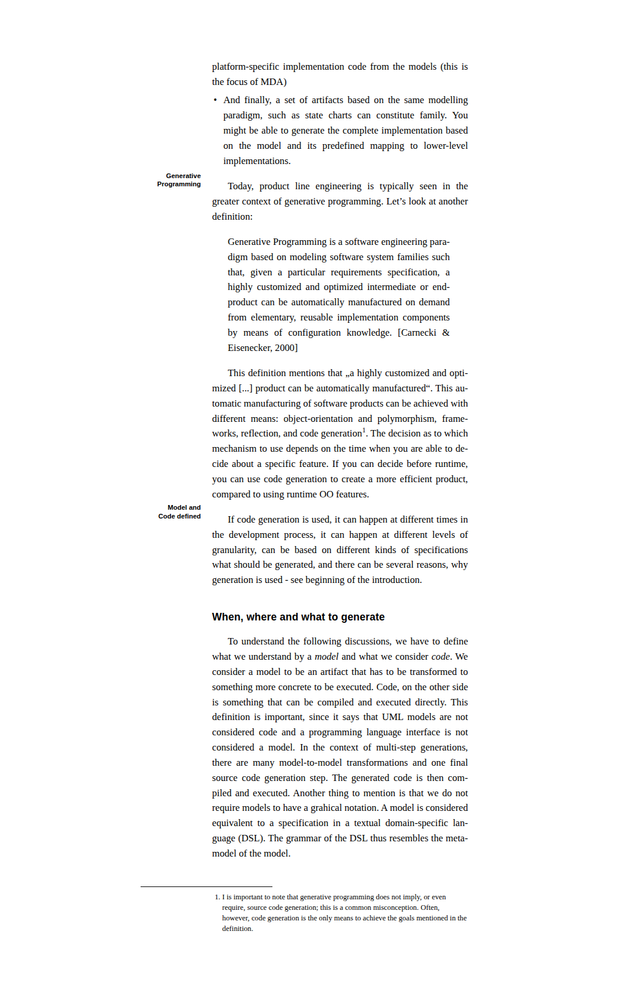platform-specific implementation code from the models (this is the focus of MDA)
And finally, a set of artifacts based on the same modelling paradigm, such as state charts can constitute family. You might be able to generate the complete implementation based on the model and its predefined mapping to lower-level implementations.
Generative
Programming
Today, product line engineering is typically seen in the greater context of generative programming. Let’s look at another definition:
Generative Programming is a software engineering paradigm based on modeling software system families such that, given a particular requirements specification, a highly customized and optimized intermediate or end-product can be automatically manufactured on demand from elementary, reusable implementation components by means of configuration knowledge. [Carnecki & Eisenecker, 2000]
This definition mentions that „a highly customized and optimized [...] product can be automatically manufactured“. This automatic manufacturing of software products can be achieved with different means: object-orientation and polymorphism, frameworks, reflection, and code generation1. The decision as to which mechanism to use depends on the time when you are able to decide about a specific feature. If you can decide before runtime, you can use code generation to create a more efficient product, compared to using runtime OO features.
If code generation is used, it can happen at different times in the development process, it can happen at different levels of granularity, can be based on different kinds of specifications what should be generated, and there can be several reasons, why generation is used - see beginning of the introduction.
When, where and what to generate
Model and
Code defined
To understand the following discussions, we have to define what we understand by a model and what we consider code. We consider a model to be an artifact that has to be transformed to something more concrete to be executed. Code, on the other side is something that can be compiled and executed directly. This definition is important, since it says that UML models are not considered code and a programming language interface is not considered a model. In the context of multi-step generations, there are many model-to-model transformations and one final source code generation step. The generated code is then compiled and executed. Another thing to mention is that we do not require models to have a grahical notation. A model is considered equivalent to a specification in a textual domain-specific language (DSL). The grammar of the DSL thus resembles the metamodel of the model.
I is important to note that generative programming does not imply, or even require, source code generation; this is a common misconception. Often, however, code generation is the only means to achieve the goals mentioned in the definition.